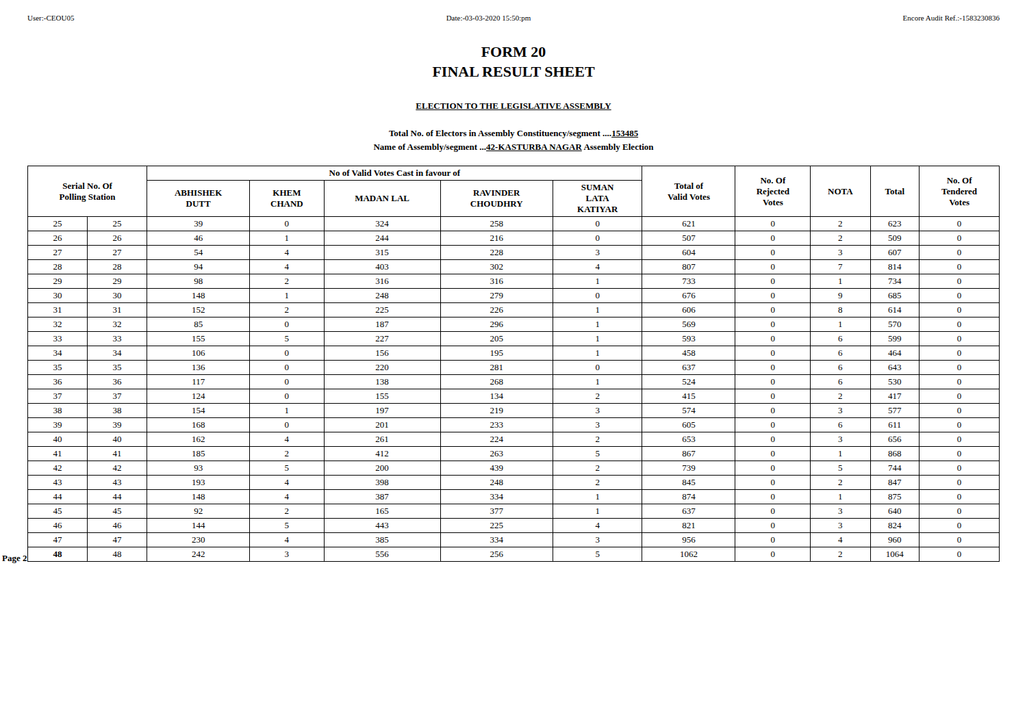User:-CEOU05 Date:-03-03-2020 15:50:pm Encore Audit Ref.:-1583230836
FORM 20
FINAL RESULT SHEET
ELECTION TO THE LEGISLATIVE ASSEMBLY
Total No. of Electors in Assembly Constituency/segment ....153485
Name of Assembly/segment ...42-KASTURBA NAGAR Assembly Election
| Serial No. Of Polling Station | No of Valid Votes Cast in favour of | Total of Valid Votes | No. Of Rejected Votes | NOTA | Total | No. Of Tendered Votes |
| --- | --- | --- | --- | --- | --- | --- |
| ABHISHEK DUTT | KHEM CHAND | MADAN LAL | RAVINDER CHOUDHRY | SUMAN LATA KATIYAR |
| 25 | 25 | 39 | 0 | 324 | 258 | 0 | 621 | 0 | 2 | 623 | 0 |
| 26 | 26 | 46 | 1 | 244 | 216 | 0 | 507 | 0 | 2 | 509 | 0 |
| 27 | 27 | 54 | 4 | 315 | 228 | 3 | 604 | 0 | 3 | 607 | 0 |
| 28 | 28 | 94 | 4 | 403 | 302 | 4 | 807 | 0 | 7 | 814 | 0 |
| 29 | 29 | 98 | 2 | 316 | 316 | 1 | 733 | 0 | 1 | 734 | 0 |
| 30 | 30 | 148 | 1 | 248 | 279 | 0 | 676 | 0 | 9 | 685 | 0 |
| 31 | 31 | 152 | 2 | 225 | 226 | 1 | 606 | 0 | 8 | 614 | 0 |
| 32 | 32 | 85 | 0 | 187 | 296 | 1 | 569 | 0 | 1 | 570 | 0 |
| 33 | 33 | 155 | 5 | 227 | 205 | 1 | 593 | 0 | 6 | 599 | 0 |
| 34 | 34 | 106 | 0 | 156 | 195 | 1 | 458 | 0 | 6 | 464 | 0 |
| 35 | 35 | 136 | 0 | 220 | 281 | 0 | 637 | 0 | 6 | 643 | 0 |
| 36 | 36 | 117 | 0 | 138 | 268 | 1 | 524 | 0 | 6 | 530 | 0 |
| 37 | 37 | 124 | 0 | 155 | 134 | 2 | 415 | 0 | 2 | 417 | 0 |
| 38 | 38 | 154 | 1 | 197 | 219 | 3 | 574 | 0 | 3 | 577 | 0 |
| 39 | 39 | 168 | 0 | 201 | 233 | 3 | 605 | 0 | 6 | 611 | 0 |
| 40 | 40 | 162 | 4 | 261 | 224 | 2 | 653 | 0 | 3 | 656 | 0 |
| 41 | 41 | 185 | 2 | 412 | 263 | 5 | 867 | 0 | 1 | 868 | 0 |
| 42 | 42 | 93 | 5 | 200 | 439 | 2 | 739 | 0 | 5 | 744 | 0 |
| 43 | 43 | 193 | 4 | 398 | 248 | 2 | 845 | 0 | 2 | 847 | 0 |
| 44 | 44 | 148 | 4 | 387 | 334 | 1 | 874 | 0 | 1 | 875 | 0 |
| 45 | 45 | 92 | 2 | 165 | 377 | 1 | 637 | 0 | 3 | 640 | 0 |
| 46 | 46 | 144 | 5 | 443 | 225 | 4 | 821 | 0 | 3 | 824 | 0 |
| 47 | 47 | 230 | 4 | 385 | 334 | 3 | 956 | 0 | 4 | 960 | 0 |
| Page 2 48 | 48 | 242 | 3 | 556 | 256 | 5 | 1062 | 0 | 2 | 1064 | 0 |